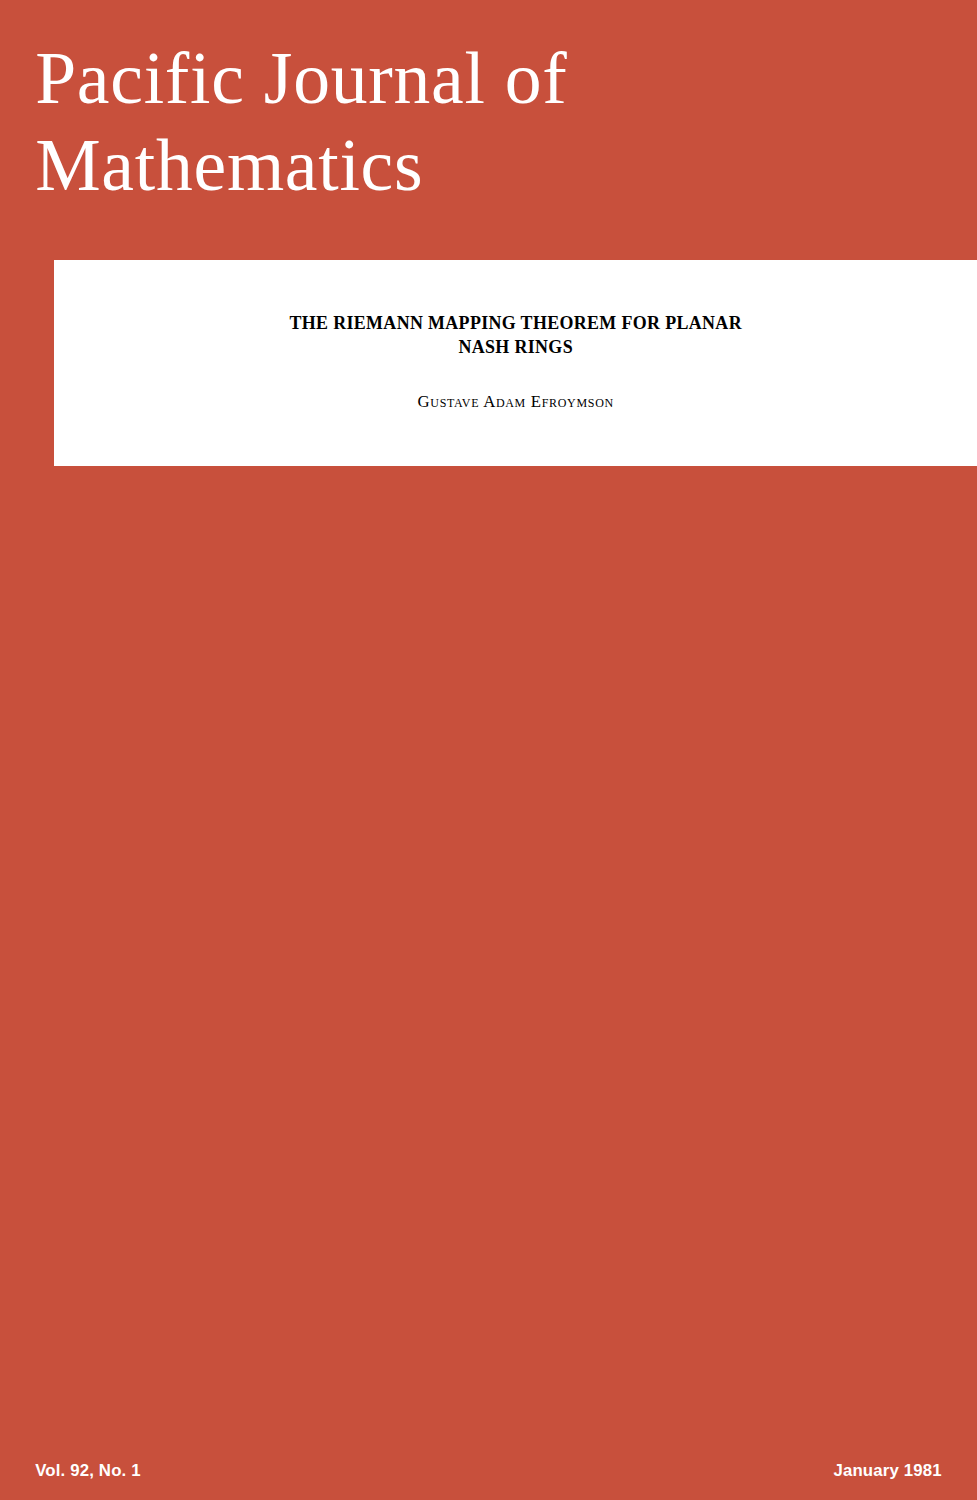Pacific Journal of Mathematics
The Riemann mapping theorem for planar Nash rings
Gustave Adam Efroymson
Vol. 92, No. 1 January 1981